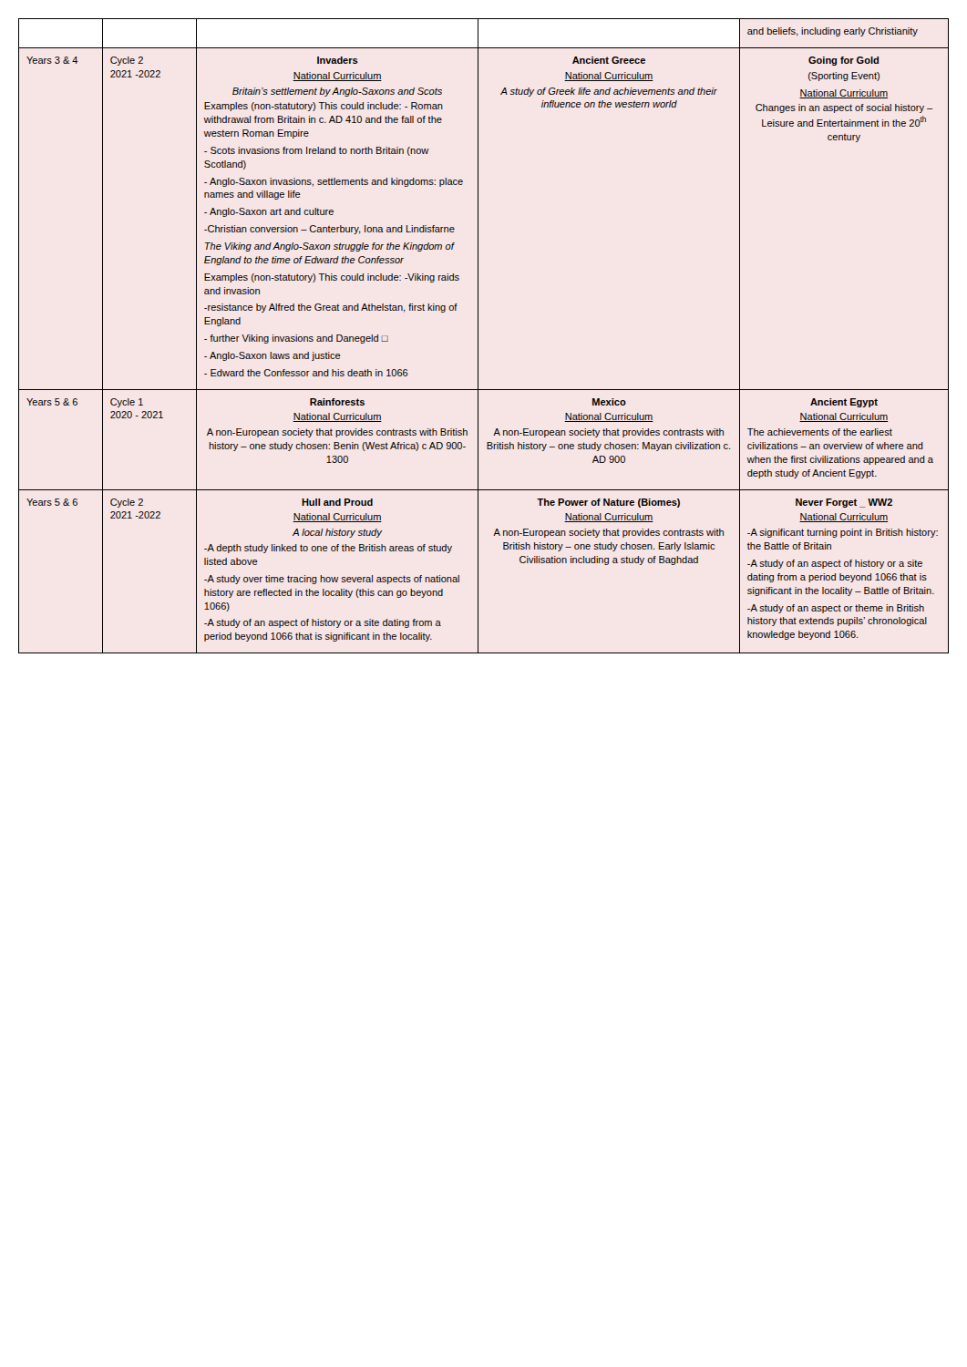| | | | | and beliefs, including early Christianity |
| Years 3 & 4 | Cycle 2 2021 -2022 | Invaders National Curriculum Britain’s settlement by Anglo-Saxons and Scots Examples (non-statutory) This could include: - Roman withdrawal from Britain in c. AD 410 and the fall of the western Roman Empire - Scots invasions from Ireland to north Britain (now Scotland) - Anglo-Saxon invasions, settlements and kingdoms: place names and village life - Anglo-Saxon art and culture -Christian conversion – Canterbury, Iona and Lindisfarne The Viking and Anglo-Saxon struggle for the Kingdom of England to the time of Edward the Confessor Examples (non-statutory) This could include: -Viking raids and invasion -resistance by Alfred the Great and Athelstan, first king of England - further Viking invasions and Danegeld □ - Anglo-Saxon laws and justice - Edward the Confessor and his death in 1066 | Ancient Greece National Curriculum A study of Greek life and achievements and their influence on the western world | Going for Gold (Sporting Event) National Curriculum Changes in an aspect of social history – Leisure and Entertainment in the 20 th century |
| Years 5 & 6 | Cycle 1 2020 - 2021 | Rainforests National Curriculum A non-European society that provides contrasts with British history – one study chosen: Benin (West Africa) c AD 900-1300 | Mexico National Curriculum A non-European society that provides contrasts with British history – one study chosen: Mayan civilization c. AD 900 | Ancient Egypt National Curriculum The achievements of the earliest civilizations – an overview of where and when the first civilizations appeared and a depth study of Ancient Egypt. |
| Years 5 & 6 | Cycle 2 2021 -2022 | Hull and Proud National Curriculum A local history study -A depth study linked to one of the British areas of study listed above -A study over time tracing how several aspects of national history are reflected in the locality (this can go beyond 1066) -A study of an aspect of history or a site dating from a period beyond 1066 that is significant in the locality. | The Power of Nature (Biomes) National Curriculum A non-European society that provides contrasts with British history – one study chosen. Early Islamic Civilisation including a study of Baghdad | Never Forget _ WW2 National Curriculum -A significant turning point in British history: the Battle of Britain -A study of an aspect of history or a site dating from a period beyond 1066 that is significant in the locality – Battle of Britain. -A study of an aspect or theme in British history that extends pupils’ chronological knowledge beyond 1066. |